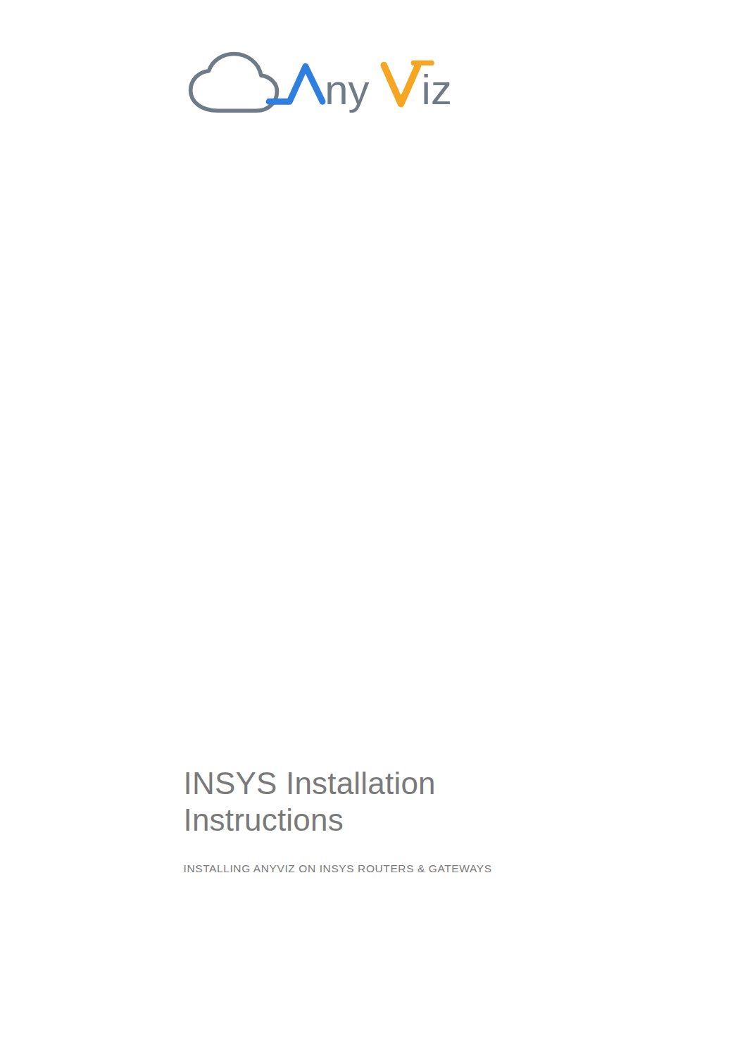ny iz
INSYS Installation
Instructions
Installing AnyViz on INSYS Routers & Gateways